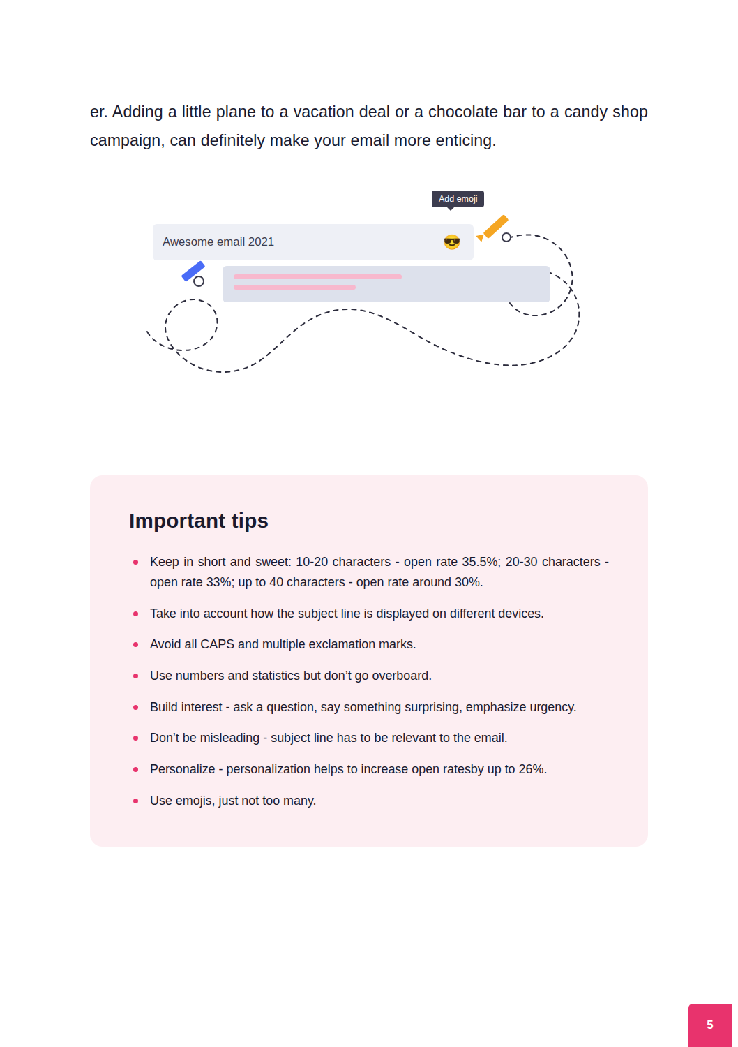er. Adding a little plane to a vacation deal or a chocolate bar to a candy shop campaign, can definitely make your email more enticing.
Add emoji
Awesome email 2021 😎
Important tips
Keep in short and sweet: 10-20 characters - open rate 35.5%; 20-30 characters - open rate 33%; up to 40 characters - open rate around 30%.
Take into account how the subject line is displayed on different devices.
Avoid all CAPS and multiple exclamation marks.
Use numbers and statistics but don’t go overboard.
Build interest - ask a question, say something surprising, emphasize urgency.
Don’t be misleading - subject line has to be relevant to the email.
Personalize - personalization helps to increase open ratesby up to 26%.
Use emojis, just not too many.
5